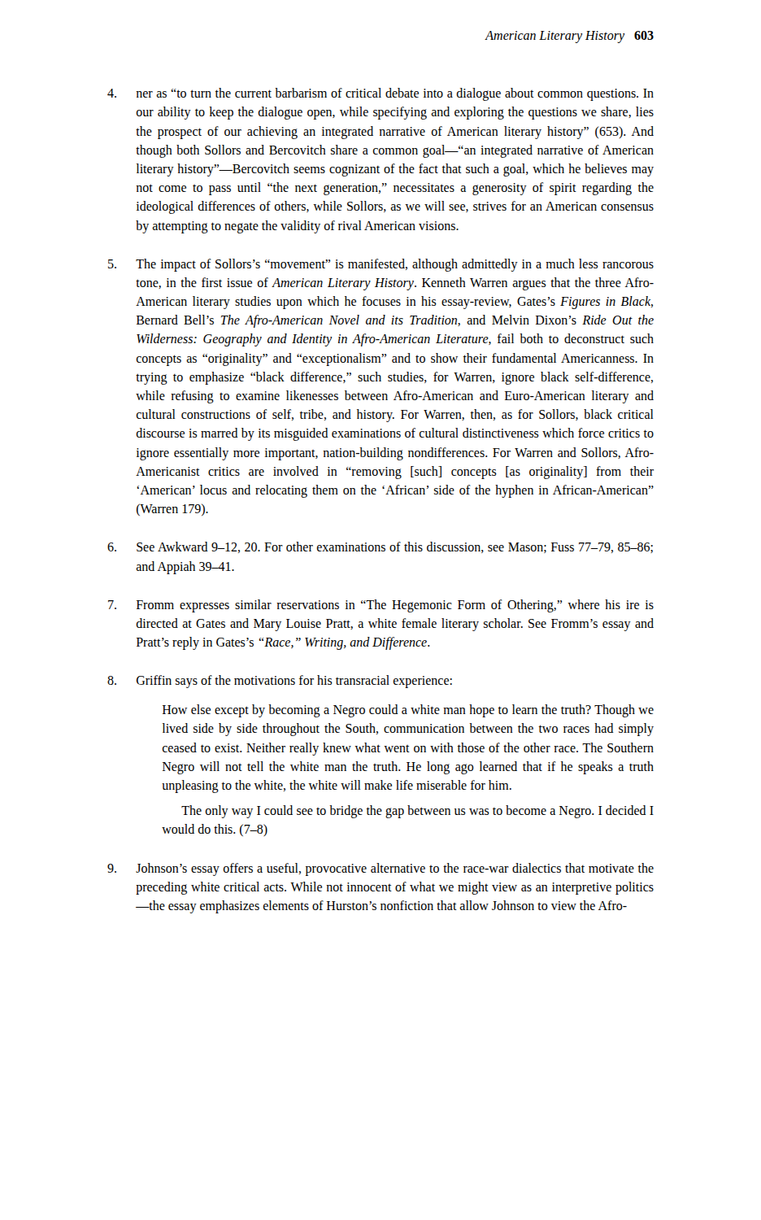American Literary History 603
ner as “to turn the current barbarism of critical debate into a dialogue about common questions. In our ability to keep the dialogue open, while specifying and exploring the questions we share, lies the prospect of our achieving an integrated narrative of American literary history” (653). And though both Sollors and Bercovitch share a common goal—“an integrated narrative of American literary history”—Bercovitch seems cognizant of the fact that such a goal, which he believes may not come to pass until “the next generation,” necessitates a generosity of spirit regarding the ideological differences of others, while Sollors, as we will see, strives for an American consensus by attempting to negate the validity of rival American visions.
The impact of Sollors’s “movement” is manifested, although admittedly in a much less rancorous tone, in the first issue of American Literary History. Kenneth Warren argues that the three Afro-American literary studies upon which he focuses in his essay-review, Gates’s Figures in Black, Bernard Bell’s The Afro-American Novel and its Tradition, and Melvin Dixon’s Ride Out the Wilderness: Geography and Identity in Afro-American Literature, fail both to deconstruct such concepts as “originality” and “exceptionalism” and to show their fundamental Americanness. In trying to emphasize “black difference,” such studies, for Warren, ignore black self-difference, while refusing to examine likenesses between Afro-American and Euro-American literary and cultural constructions of self, tribe, and history. For Warren, then, as for Sollors, black critical discourse is marred by its misguided examinations of cultural distinctiveness which force critics to ignore essentially more important, nation-building nondifferences. For Warren and Sollors, Afro-Americanist critics are involved in “removing [such] concepts [as originality] from their ‘American’ locus and relocating them on the ‘African’ side of the hyphen in African-American” (Warren 179).
See Awkward 9–12, 20. For other examinations of this discussion, see Mason; Fuss 77–79, 85–86; and Appiah 39–41.
Fromm expresses similar reservations in “The Hegemonic Form of Othering,” where his ire is directed at Gates and Mary Louise Pratt, a white female literary scholar. See Fromm’s essay and Pratt’s reply in Gates’s “Race,” Writing, and Difference.
Griffin says of the motivations for his transracial experience:
How else except by becoming a Negro could a white man hope to learn the truth? Though we lived side by side throughout the South, communication between the two races had simply ceased to exist. Neither really knew what went on with those of the other race. The Southern Negro will not tell the white man the truth. He long ago learned that if he speaks a truth unpleasing to the white, the white will make life miserable for him.
The only way I could see to bridge the gap between us was to become a Negro. I decided I would do this. (7–8)
Johnson’s essay offers a useful, provocative alternative to the race-war dialectics that motivate the preceding white critical acts. While not innocent of what we might view as an interpretive politics—the essay emphasizes elements of Hurston’s nonfiction that allow Johnson to view the Afro-